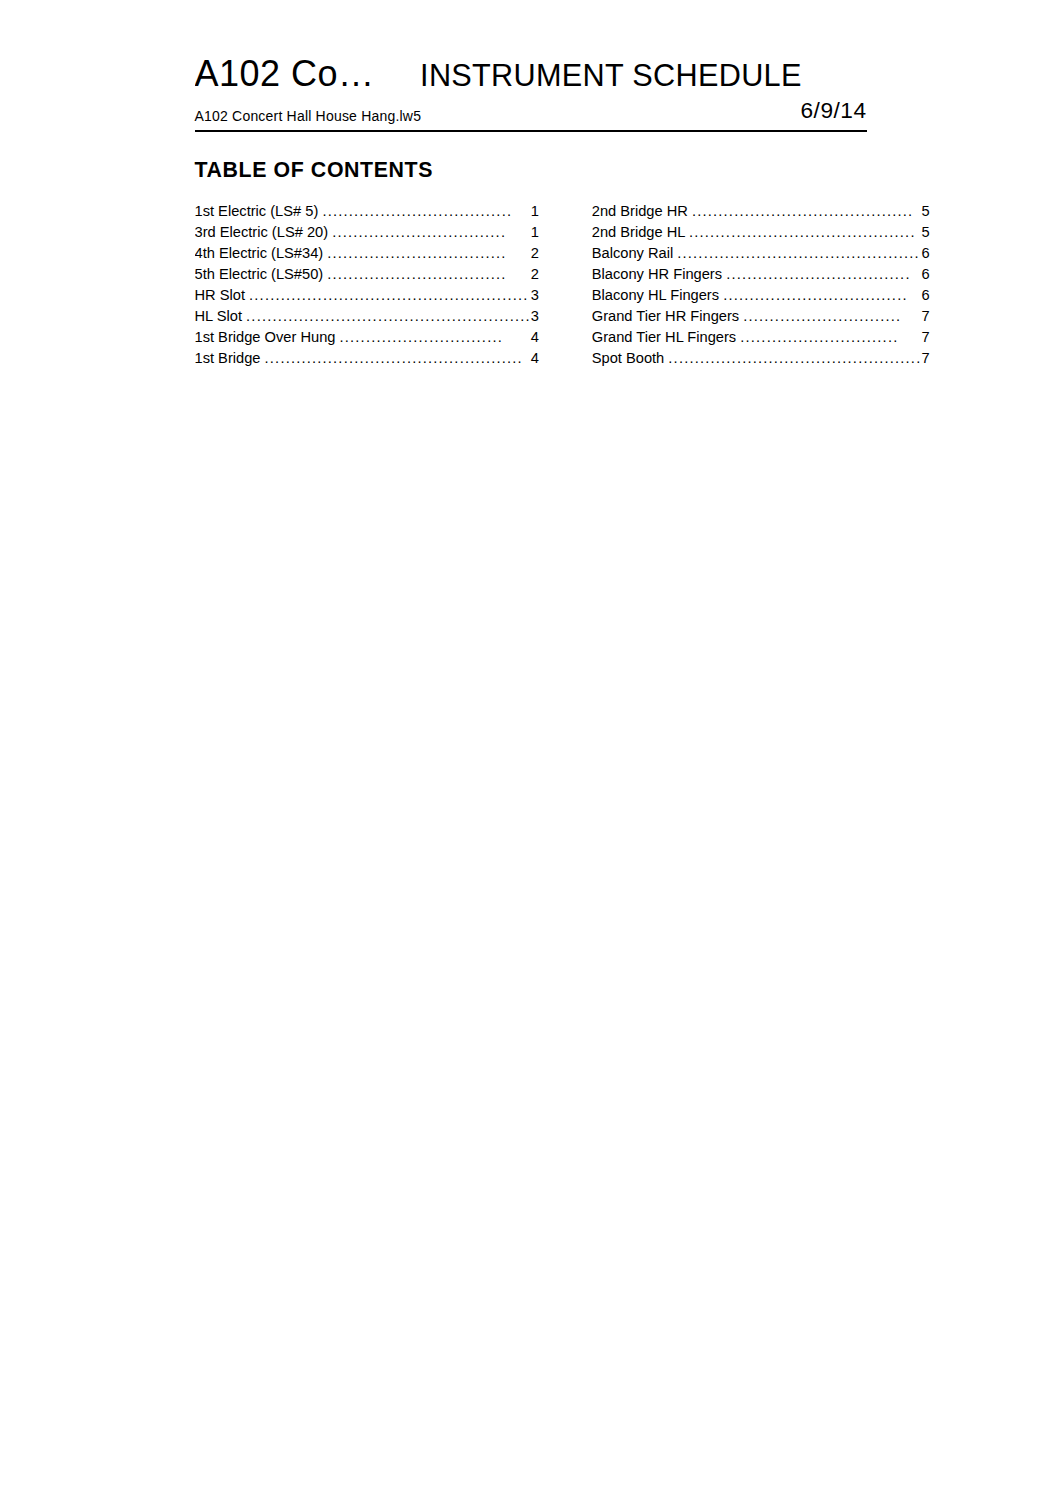A102 Concer… Instrument Schedule
A102 Concert Hall House Hang.lw5 6/9/14
Table of Contents
| 1st Electric (LS# 5) .................................... | 1 |
| 3rd Electric (LS# 20) ................................. | 1 |
| 4th Electric (LS#34) .................................. | 2 |
| 5th Electric (LS#50) .................................. | 2 |
| HR Slot ..................................................... | 3 |
| HL Slot ...................................................... | 3 |
| 1st Bridge Over Hung ............................... | 4 |
| 1st Bridge ................................................. | 4 |
| 2nd Bridge HR .......................................... | 5 |
| 2nd Bridge HL ........................................... | 5 |
| Balcony Rail .............................................. | 6 |
| Blacony HR Fingers ................................... | 6 |
| Blacony HL Fingers ................................... | 6 |
| Grand Tier HR Fingers .............................. | 7 |
| Grand Tier HL Fingers .............................. | 7 |
| Spot Booth ................................................ | 7 |